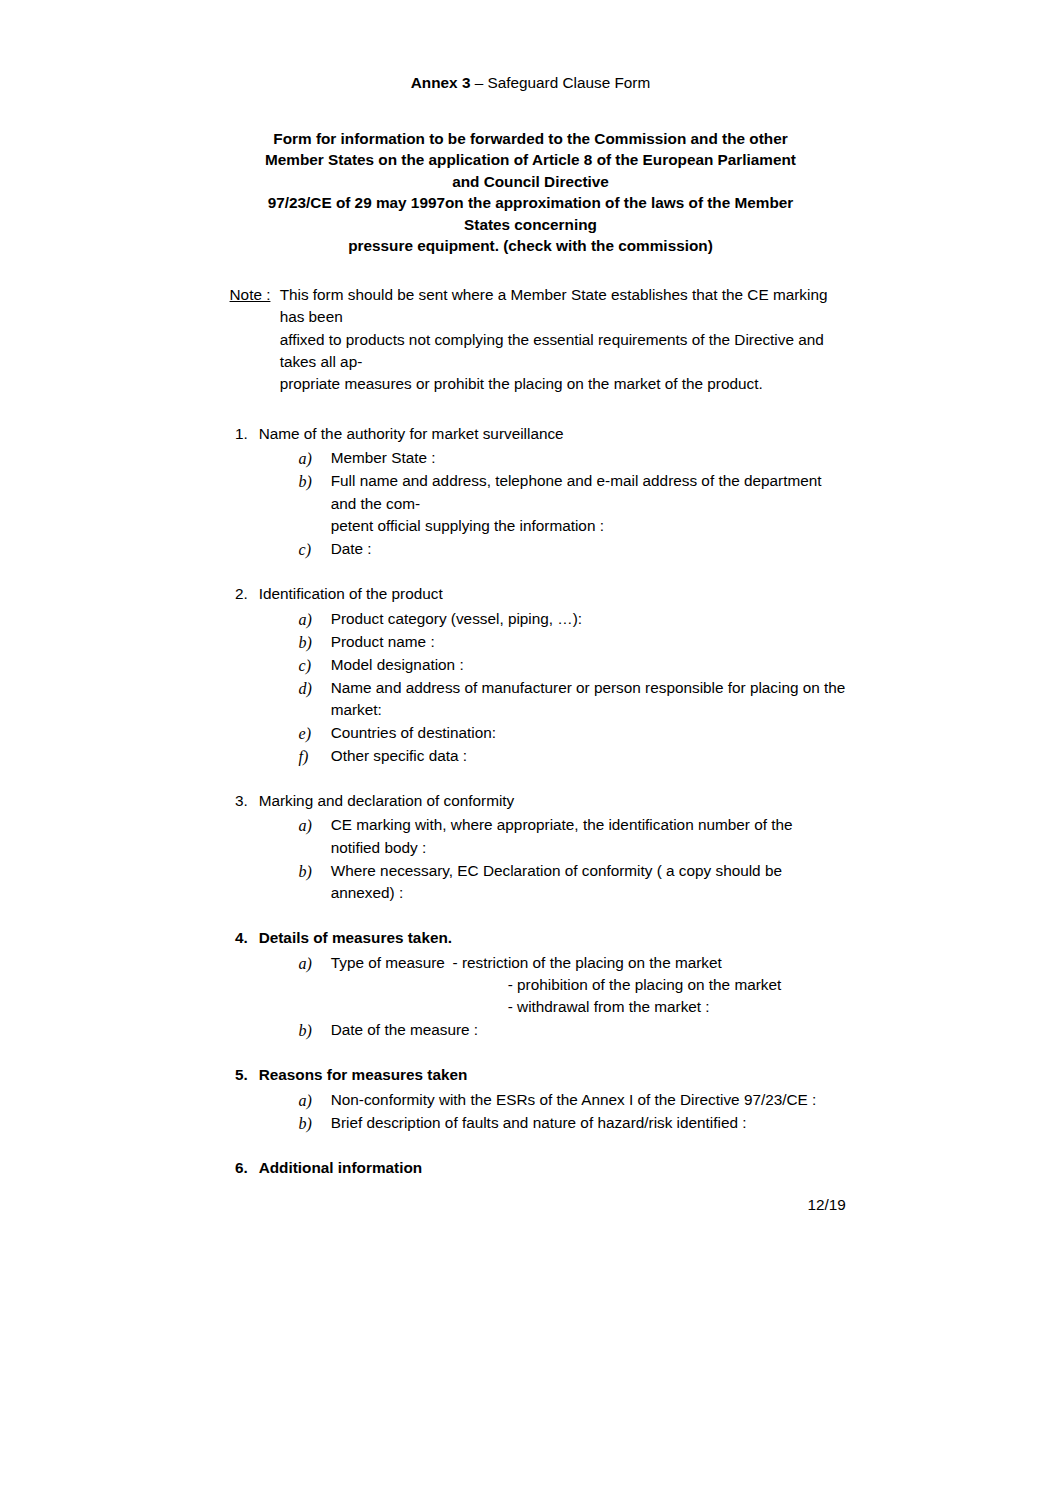Annex 3 – Safeguard Clause Form
Form for information to be forwarded to the Commission and the other
Member States on the application of Article 8 of the European Parliament and Council Directive
97/23/CE of 29 may 1997on the approximation of the laws of the Member States concerning
pressure equipment. (check with the commission)
Note :
This form should be sent where a Member State establishes that the CE marking has been
affixed to products not complying the essential requirements of the Directive and takes all ap-
propriate measures or prohibit the placing on the market of the product.
Name of the authority for market surveillance
Member State :
Full name and address, telephone and e-mail address of the department and the com-
petent official supplying the information :
Date :
Identification of the product
Product category (vessel, piping, …):
Product name :
Model designation :
Name and address of manufacturer or person responsible for placing on the market:
Countries of destination:
Other specific data :
Marking and declaration of conformity
CE marking with, where appropriate, the identification number of the notified body :
Where necessary, EC Declaration of conformity ( a copy should be annexed) :
Details of measures taken.
Type of measure
- restriction of the placing on the market
- prohibition of the placing on the market
- withdrawal from the market :
Date of the measure :
Reasons for measures taken
Non-conformity with the ESRs of the Annex I of the Directive 97/23/CE :
Brief description of faults and nature of hazard/risk identified :
Additional information
12/19